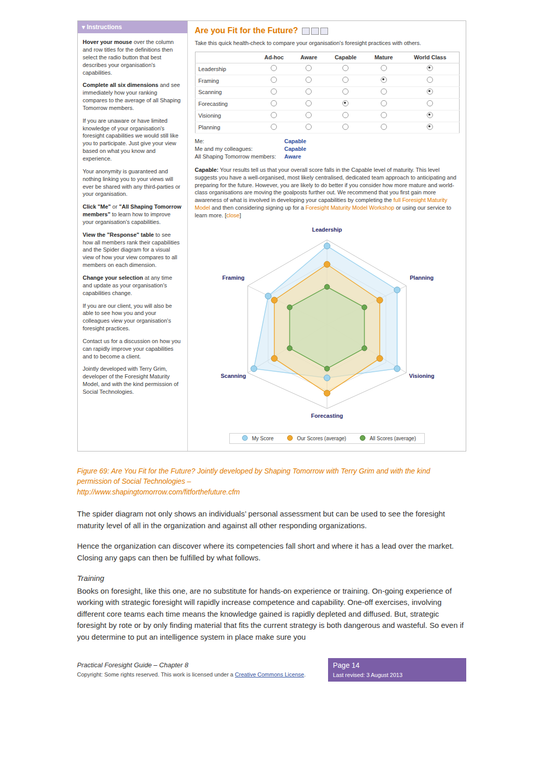▾Instructions
Hover your mouse over the column and row titles for the definitions then select the radio button that best describes your organisation's capabilities.
Complete all six dimensions and see immediately how your ranking compares to the average of all Shaping Tomorrow members.
If you are unaware or have limited knowledge of your organisation's foresight capabilities we would still like you to participate. Just give your view based on what you know and experience.
Your anonymity is guaranteed and nothing linking you to your views will ever be shared with any third-parties or your organisation.
Click "Me" or "All Shaping Tomorrow members" to learn how to improve your organisation's capabilities.
View the "Response" table to see how all members rank their capabilities and the Spider diagram for a visual view of how your view compares to all members on each dimension.
Change your selection at any time and update as your organisation's capabilities change.
If you are our client, you will also be able to see how you and your colleagues view your organisation's foresight practices.
Contact us for a discussion on how you can rapidly improve your capabilities and to become a client.
Jointly developed with Terry Grim, developer of the Foresight Maturity Model, and with the kind permission of Social Technologies.
Are you Fit for the Future?
Take this quick health-check to compare your organisation's foresight practices with others.
| | Ad-hoc | Aware | Capable | Mature | World Class |
| --- | --- | --- | --- | --- | --- |
| Leadership | | | | | |
| Framing | | | | | |
| Scanning | | | | | |
| Forecasting | | | | | |
| Visioning | | | | | |
| Planning | | | | | |
Me: Capable
Me and my colleagues: Capable
All Shaping Tomorrow members: Aware
Capable: Your results tell us that your overall score falls in the Capable level of maturity. This level suggests you have a well-organised, most likely centralised, dedicated team approach to anticipating and preparing for the future. However, you are likely to do better if you consider how more mature and world-class organisations are moving the goalposts further out. We recommend that you first gain more awareness of what is involved in developing your capabilities by completing the full Foresight Maturity Model and then considering signing up for a Foresight Maturity Model Workshop or using our service to learn more. [close]
Leadership Planning Visioning Forecasting Scanning Framing
My Score Our Scores (average) All Scores (average)
Figure 69: Are You Fit for the Future? Jointly developed by Shaping Tomorrow with Terry Grim and with the kind permission of Social Technologies –
http://www.shapingtomorrow.com/fitforthefuture.cfm
The spider diagram not only shows an individuals’ personal assessment but can be used to see the foresight maturity level of all in the organization and against all other responding organizations.
Hence the organization can discover where its competencies fall short and where it has a lead over the market. Closing any gaps can then be fulfilled by what follows.
Training
Books on foresight, like this one, are no substitute for hands-on experience or training. On-going experience of working with strategic foresight will rapidly increase competence and capability. One-off exercises, involving different core teams each time means the knowledge gained is rapidly depleted and diffused. But, strategic foresight by rote or by only finding material that fits the current strategy is both dangerous and wasteful. So even if you determine to put an intelligence system in place make sure you
Practical Foresight Guide – Chapter 8
Copyright: Some rights reserved. This work is licensed under a Creative Commons License.
Page 14
Last revised: 3 August 2013